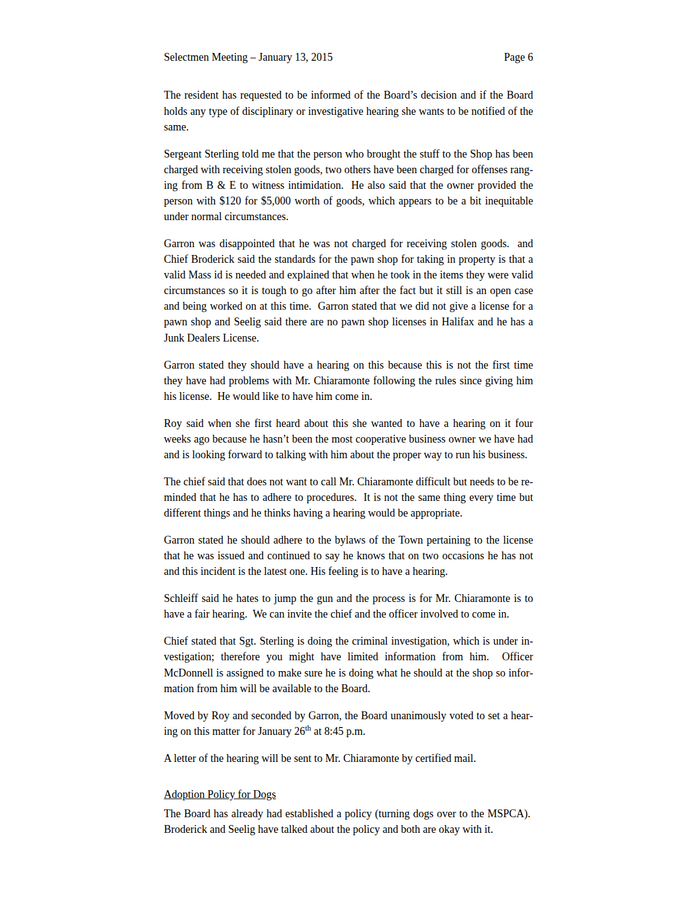Selectmen Meeting – January 13, 2015 Page 6
The resident has requested to be informed of the Board’s decision and if the Board holds any type of disciplinary or investigative hearing she wants to be notified of the same.
Sergeant Sterling told me that the person who brought the stuff to the Shop has been charged with receiving stolen goods, two others have been charged for offenses ranging from B & E to witness intimidation. He also said that the owner provided the person with $120 for $5,000 worth of goods, which appears to be a bit inequitable under normal circumstances.
Garron was disappointed that he was not charged for receiving stolen goods. and Chief Broderick said the standards for the pawn shop for taking in property is that a valid Mass id is needed and explained that when he took in the items they were valid circumstances so it is tough to go after him after the fact but it still is an open case and being worked on at this time. Garron stated that we did not give a license for a pawn shop and Seelig said there are no pawn shop licenses in Halifax and he has a Junk Dealers License.
Garron stated they should have a hearing on this because this is not the first time they have had problems with Mr. Chiaramonte following the rules since giving him his license. He would like to have him come in.
Roy said when she first heard about this she wanted to have a hearing on it four weeks ago because he hasn’t been the most cooperative business owner we have had and is looking forward to talking with him about the proper way to run his business.
The chief said that does not want to call Mr. Chiaramonte difficult but needs to be reminded that he has to adhere to procedures. It is not the same thing every time but different things and he thinks having a hearing would be appropriate.
Garron stated he should adhere to the bylaws of the Town pertaining to the license that he was issued and continued to say he knows that on two occasions he has not and this incident is the latest one. His feeling is to have a hearing.
Schleiff said he hates to jump the gun and the process is for Mr. Chiaramonte is to have a fair hearing. We can invite the chief and the officer involved to come in.
Chief stated that Sgt. Sterling is doing the criminal investigation, which is under investigation; therefore you might have limited information from him. Officer McDonnell is assigned to make sure he is doing what he should at the shop so information from him will be available to the Board.
Moved by Roy and seconded by Garron, the Board unanimously voted to set a hearing on this matter for January 26th at 8:45 p.m.
A letter of the hearing will be sent to Mr. Chiaramonte by certified mail.
Adoption Policy for Dogs
The Board has already had established a policy (turning dogs over to the MSPCA). Broderick and Seelig have talked about the policy and both are okay with it.